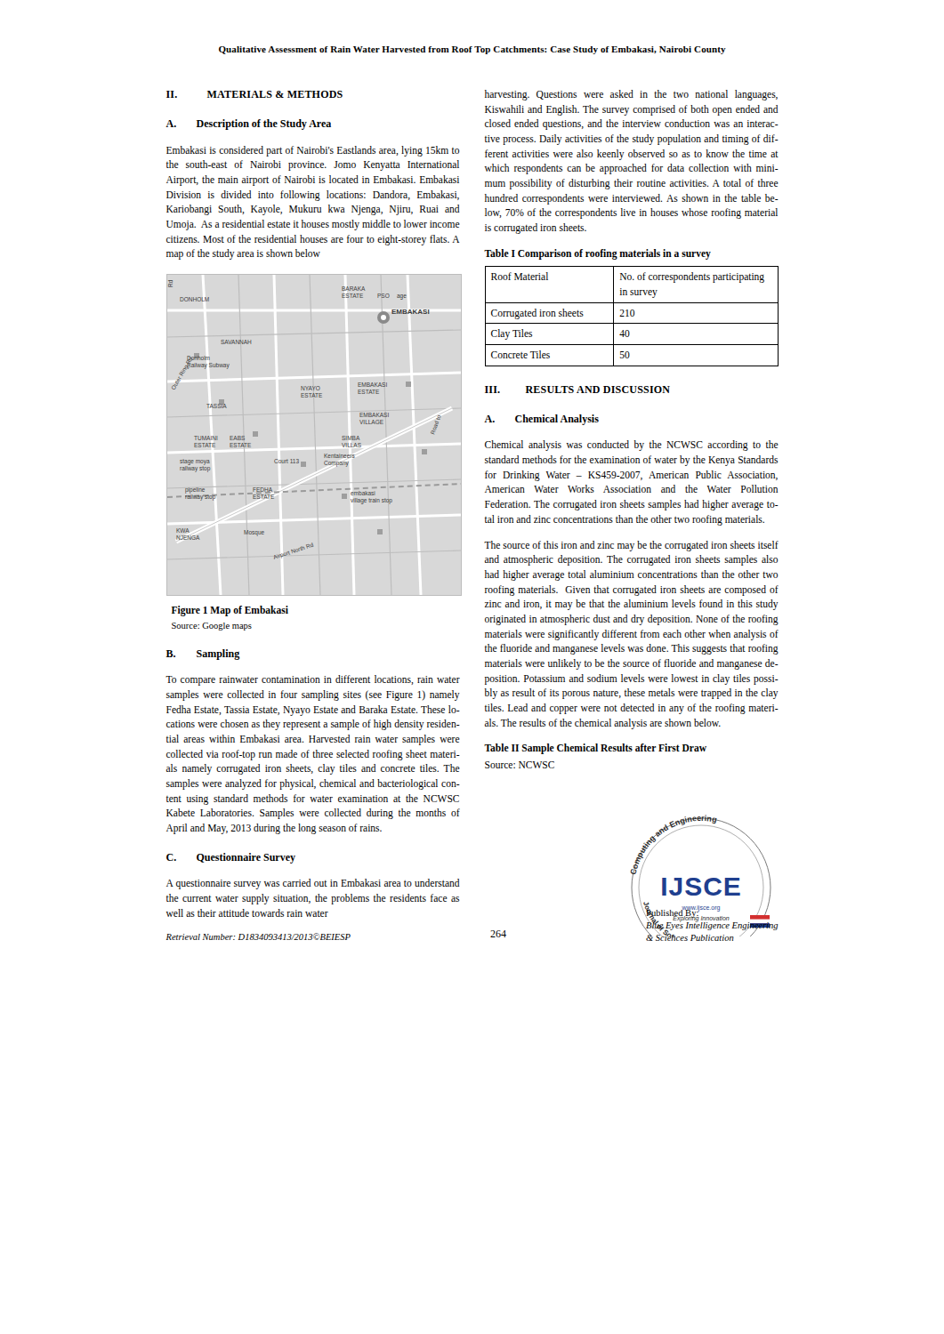Qualitative Assessment of Rain Water Harvested from Roof Top Catchments: Case Study of Embakasi, Nairobi County
II. MATERIALS & METHODS
A. Description of the Study Area
Embakasi is considered part of Nairobi's Eastlands area, lying 15km to the south-east of Nairobi province. Jomo Kenyatta International Airport, the main airport of Nairobi is located in Embakasi. Embakasi Division is divided into following locations: Dandora, Embakasi, Kariobangi South, Kayole, Mukuru kwa Njenga, Njiru, Ruai and Umoja. As a residential estate it houses mostly middle to lower income citizens. Most of the residential houses are four to eight-storey flats. A map of the study area is shown below
Rd DONHOLM BARAKA ESTATE PSO age EMBAKASI Donholm Railway Subway SAVANNAH Outer Ring Rd TASSIA NYAYO ESTATE EMBAKASI ESTATE EMBAKASI VILLAGE TUMAINI ESTATE EABS ESTATE SIMBA VILLAS stage moya railway stop Court 113 Kentaineers Company pipeline railway stop FEDHA ESTATE embakasi village train stop KWA NJENGA Mosque Airport North Rd Road to
Figure 1 Map of Embakasi
Source: Google maps
B. Sampling
To compare rainwater contamination in different locations, rain water samples were collected in four sampling sites (see Figure 1) namely Fedha Estate, Tassia Estate, Nyayo Estate and Baraka Estate. These locations were chosen as they represent a sample of high density residential areas within Embakasi area. Harvested rain water samples were collected via roof-top run made of three selected roofing sheet materials namely corrugated iron sheets, clay tiles and concrete tiles. The samples were analyzed for physical, chemical and bacteriological content using standard methods for water examination at the NCWSC Kabete Laboratories. Samples were collected during the months of April and May, 2013 during the long season of rains.
C. Questionnaire Survey
A questionnaire survey was carried out in Embakasi area to understand the current water supply situation, the problems the residents face as well as their attitude towards rain water
harvesting. Questions were asked in the two national languages, Kiswahili and English. The survey comprised of both open ended and closed ended questions, and the interview conduction was an interactive process. Daily activities of the study population and timing of different activities were also keenly observed so as to know the time at which respondents can be approached for data collection with minimum possibility of disturbing their routine activities. A total of three hundred correspondents were interviewed. As shown in the table below, 70% of the correspondents live in houses whose roofing material is corrugated iron sheets.
Table I Comparison of roofing materials in a survey
| Roof Material | No. of correspondents participating in survey |
| Corrugated iron sheets | 210 |
| Clay Tiles | 40 |
| Concrete Tiles | 50 |
III. RESULTS AND DISCUSSION
A. Chemical Analysis
Chemical analysis was conducted by the NCWSC according to the standard methods for the examination of water by the Kenya Standards for Drinking Water – KS459-2007, American Public Association, American Water Works Association and the Water Pollution Federation. The corrugated iron sheets samples had higher average total iron and zinc concentrations than the other two roofing materials.
The source of this iron and zinc may be the corrugated iron sheets itself and atmospheric deposition. The corrugated iron sheets samples also had higher average total aluminium concentrations than the other two roofing materials. Given that corrugated iron sheets are composed of zinc and iron, it may be that the aluminium levels found in this study originated in atmospheric dust and dry deposition. None of the roofing materials were significantly different from each other when analysis of the fluoride and manganese levels was done. This suggests that roofing materials were unlikely to be the source of fluoride and manganese deposition. Potassium and sodium levels were lowest in clay tiles possibly as result of its porous nature, these metals were trapped in the clay tiles. Lead and copper were not detected in any of the roofing materials. The results of the chemical analysis are shown below.
Table II Sample Chemical Results after First Draw
Source: NCWSC
Computing and Engineering Journal of Soft IJSCE www.ijsce.org Exploring Innovation
Retrieval Number: D1834093413/2013©BEIESP
264
Published By:
Blue Eyes Intelligence Engineering
& Sciences Publication